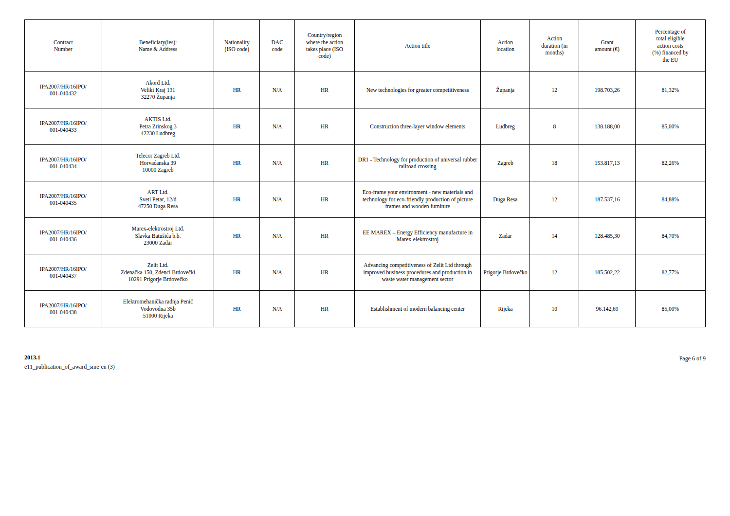| Contract Number | Beneficiary(ies): Name & Address | Nationality (ISO code) | DAC code | Country/region where the action takes place (ISO code) | Action title | Action location | Action duration (in months) | Grant amount (€) | Percentage of total eligible action costs (%) financed by the EU |
| --- | --- | --- | --- | --- | --- | --- | --- | --- | --- |
| IPA2007/HR/16IPO/ 001-040432 | Akord Ltd. Veliki Kraj 131 32270 Županja | HR | N/A | HR | New technologies for greater competitiveness | Županja | 12 | 198.703,26 | 81,32% |
| IPA2007/HR/16IPO/ 001-040433 | AKTIS Ltd. Petra Zrinskog 3 42230 Ludbreg | HR | N/A | HR | Construction three-layer window elements | Ludbreg | 8 | 138.188,00 | 85,00% |
| IPA2007/HR/16IPO/ 001-040434 | Telecor Zagreb Ltd. Horvaćanska 39 10000 Zagreb | HR | N/A | HR | DR1 - Technology for production of universal rubber railroad crossing | Zagreb | 18 | 153.817,13 | 82,26% |
| IPA2007/HR/16IPO/ 001-040435 | ART Ltd. Sveti Petar, 12/d 47250 Duga Resa | HR | N/A | HR | Eco-frame your environment - new materials and technology for eco-friendly production of picture frames and wooden furniture | Duga Resa | 12 | 187.537,16 | 84,88% |
| IPA2007/HR/16IPO/ 001-040436 | Marex-elektrostroj Ltd. Slavka Batušića b.b. 23000 Zadar | HR | N/A | HR | EE MAREX – Energy Efficiency manufacture in Marex-elektrostroj | Zadar | 14 | 128.485,30 | 84,70% |
| IPA2007/HR/16IPO/ 001-040437 | Zelit Ltd. Zdenačka 150, Zdenci Brdovečki 10291 Prigorje Brdovečko | HR | N/A | HR | Advancing competitiveness of Zelit Ltd through improved business procedures and production in waste water management sector | Prigorje Brdovečko | 12 | 185.502,22 | 82,77% |
| IPA2007/HR/16IPO/ 001-040438 | Elektromehanička radnja Penić Vodovodna 35b 51000 Rijeka | HR | N/A | HR | Establishment of modern balancing center | Rijeka | 10 | 96.142,69 | 85,00% |
2013.1
e11_publication_of_award_sme-en (3)
Page 6 of 9